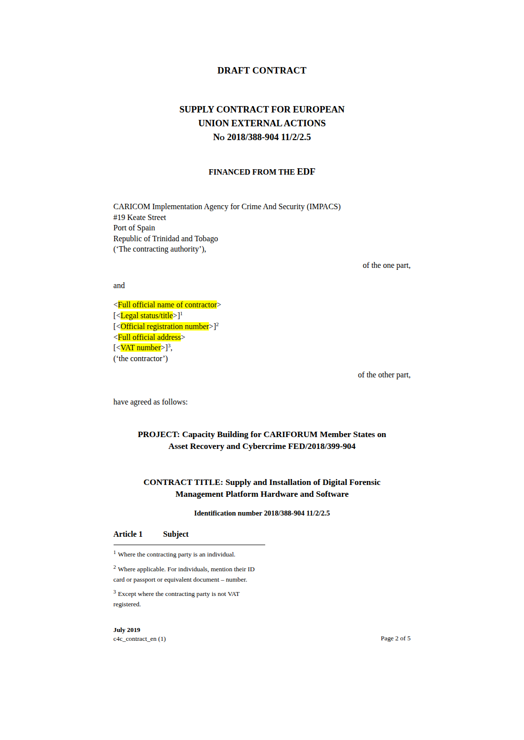DRAFT CONTRACT
SUPPLY CONTRACT FOR EUROPEAN
UNION EXTERNAL ACTIONS
No 2018/388-904 11/2/2.5
FINANCED FROM THE EDF
CARICOM Implementation Agency for Crime And Security (IMPACS)
#19 Keate Street
Port of Spain
Republic of Trinidad and Tobago
(‘The contracting authority’),
of the one part,
and
<Full official name of contractor>
[<Legal status/title>]1
[<Official registration number>]2
<Full official address>
[<VAT number>]3,
(‘the contractor’)
of the other part,
have agreed as follows:
PROJECT: Capacity Building for CARIFORUM Member States on Asset Recovery and Cybercrime FED/2018/399-904
CONTRACT TITLE: Supply and Installation of Digital Forensic Management Platform Hardware and Software
Identification number 2018/388-904 11/2/2.5
Article 1 Subject
1Where the contracting party is an individual.
2Where applicable. For individuals, mention their ID card or passport or equivalent document – number.
3Except where the contracting party is not VAT registered.
July 2019
c4c_contract_en (1)
Page 2 of 5